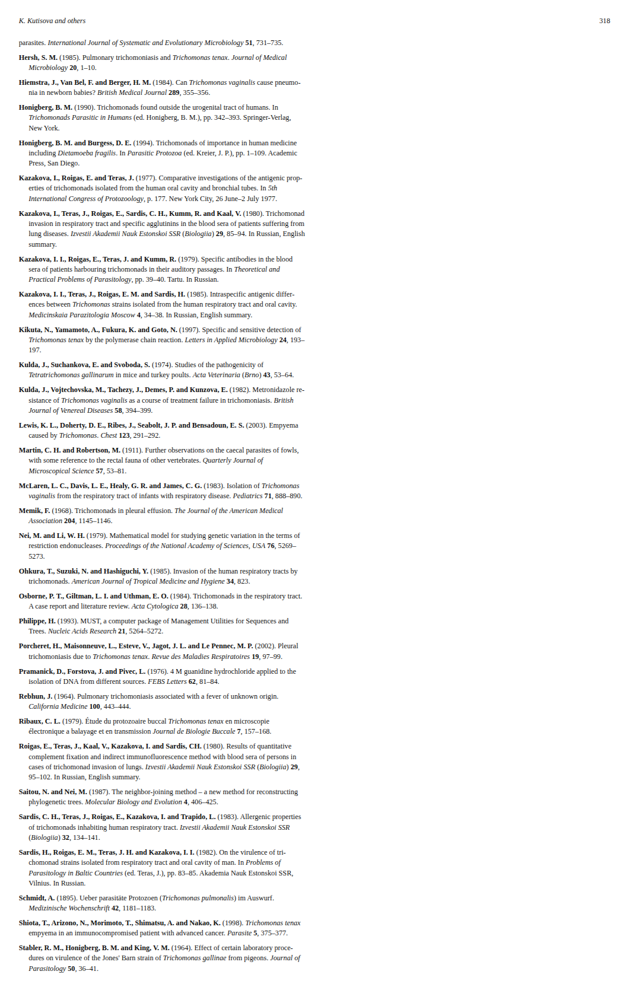K. Kutisova and others 318
parasites. International Journal of Systematic and Evolutionary Microbiology 51, 731–735.
Hersh, S. M. (1985). Pulmonary trichomoniasis and Trichomonas tenax. Journal of Medical Microbiology 20, 1–10.
Hiemstra, J., Van Bel, F. and Berger, H. M. (1984). Can Trichomonas vaginalis cause pneumonia in newborn babies? British Medical Journal 289, 355–356.
Honigberg, B. M. (1990). Trichomonads found outside the urogenital tract of humans. In Trichomonads Parasitic in Humans (ed. Honigberg, B. M.), pp. 342–393. Springer-Verlag, New York.
Honigberg, B. M. and Burgess, D. E. (1994). Trichomonads of importance in human medicine including Dietamoeba fragilis. In Parasitic Protozoa (ed. Kreier, J. P.), pp. 1–109. Academic Press, San Diego.
Kazakova, I., Roigas, E. and Teras, J. (1977). Comparative investigations of the antigenic properties of trichomonads isolated from the human oral cavity and bronchial tubes. In 5th International Congress of Protozoology, p. 177. New York City, 26 June–2 July 1977.
Kazakova, I., Teras, J., Roigas, E., Sardis, C. H., Kumm, R. and Kaal, V. (1980). Trichomonad invasion in respiratory tract and specific agglutinins in the blood sera of patients suffering from lung diseases. Izvestii Akademii Nauk Estonskoi SSR (Biologiia) 29, 85–94. In Russian, English summary.
Kazakova, I. I., Roigas, E., Teras, J. and Kumm, R. (1979). Specific antibodies in the blood sera of patients harbouring trichomonads in their auditory passages. In Theoretical and Practical Problems of Parasitology, pp. 39–40. Tartu. In Russian.
Kazakova, I. I., Teras, J., Roigas, E. M. and Sardis, H. (1985). Intraspecific antigenic differences between Trichomonas strains isolated from the human respiratory tract and oral cavity. Medicinskaia Parazitologia Moscow 4, 34–38. In Russian, English summary.
Kikuta, N., Yamamoto, A., Fukura, K. and Goto, N. (1997). Specific and sensitive detection of Trichomonas tenax by the polymerase chain reaction. Letters in Applied Microbiology 24, 193–197.
Kulda, J., Suchankova, E. and Svoboda, S. (1974). Studies of the pathogenicity of Tetratrichomonas gallinarum in mice and turkey poults. Acta Veterinaria (Brno) 43, 53–64.
Kulda, J., Vojtechovska, M., Tachezy, J., Demes, P. and Kunzova, E. (1982). Metronidazole resistance of Trichomonas vaginalis as a course of treatment failure in trichomoniasis. British Journal of Venereal Diseases 58, 394–399.
Lewis, K. L., Doherty, D. E., Ribes, J., Seabolt, J. P. and Bensadoun, E. S. (2003). Empyema caused by Trichomonas. Chest 123, 291–292.
Martin, C. H. and Robertson, M. (1911). Further observations on the caecal parasites of fowls, with some reference to the rectal fauna of other vertebrates. Quarterly Journal of Microscopical Science 57, 53–81.
McLaren, L. C., Davis, L. E., Healy, G. R. and James, C. G. (1983). Isolation of Trichomonas vaginalis from the respiratory tract of infants with respiratory disease. Pediatrics 71, 888–890.
Memik, F. (1968). Trichomonads in pleural effusion. The Journal of the American Medical Association 204, 1145–1146.
Nei, M. and Li, W. H. (1979). Mathematical model for studying genetic variation in the terms of restriction endonucleases. Proceedings of the National Academy of Sciences, USA 76, 5269–5273.
Ohkura, T., Suzuki, N. and Hashiguchi, Y. (1985). Invasion of the human respiratory tracts by trichomonads. American Journal of Tropical Medicine and Hygiene 34, 823.
Osborne, P. T., Giltman, L. I. and Uthman, E. O. (1984). Trichomonads in the respiratory tract. A case report and literature review. Acta Cytologica 28, 136–138.
Philippe, H. (1993). MUST, a computer package of Management Utilities for Sequences and Trees. Nucleic Acids Research 21, 5264–5272.
Porcheret, H., Maisonneuve, L., Esteve, V., Jagot, J. L. and Le Pennec, M. P. (2002). Pleural trichomoniasis due to Trichomonas tenax. Revue des Maladies Respiratoires 19, 97–99.
Pramanick, D., Forstova, J. and Pivec, L. (1976). 4 M guanidine hydrochloride applied to the isolation of DNA from different sources. FEBS Letters 62, 81–84.
Rebhun, J. (1964). Pulmonary trichomoniasis associated with a fever of unknown origin. California Medicine 100, 443–444.
Ribaux, C. L. (1979). Étude du protozoaire buccal Trichomonas tenax en microscopie électronique a balayage et en transmission Journal de Biologie Buccale 7, 157–168.
Roigas, E., Teras, J., Kaal, V., Kazakova, I. and Sardis, CH. (1980). Results of quantitative complement fixation and indirect immunofluorescence method with blood sera of persons in cases of trichomonad invasion of lungs. Izvestii Akademii Nauk Estonskoi SSR (Biologiia) 29, 95–102. In Russian, English summary.
Saitou, N. and Nei, M. (1987). The neighbor-joining method – a new method for reconstructing phylogenetic trees. Molecular Biology and Evolution 4, 406–425.
Sardis, C. H., Teras, J., Roigas, E., Kazakova, I. and Trapido, L. (1983). Allergenic properties of trichomonads inhabiting human respiratory tract. Izvestii Akademii Nauk Estonskoi SSR (Biologiia) 32, 134–141.
Sardis, H., Roigas, E. M., Teras, J. H. and Kazakova, I. I. (1982). On the virulence of trichomonad strains isolated from respiratory tract and oral cavity of man. In Problems of Parasitology in Baltic Countries (ed. Teras, J.), pp. 83–85. Akademia Nauk Estonskoi SSR, Vilnius. In Russian.
Schmidt, A. (1895). Ueber parasitäte Protozoen (Trichomonas pulmonalis) im Auswurf. Medizinische Wochenschrift 42, 1181–1183.
Shiota, T., Arizono, N., Morimoto, T., Shimatsu, A. and Nakao, K. (1998). Trichomonas tenax empyema in an immunocompromised patient with advanced cancer. Parasite 5, 375–377.
Stabler, R. M., Honigberg, B. M. and King, V. M. (1964). Effect of certain laboratory procedures on virulence of the Jones' Barn strain of Trichomonas gallinae from pigeons. Journal of Parasitology 50, 36–41.